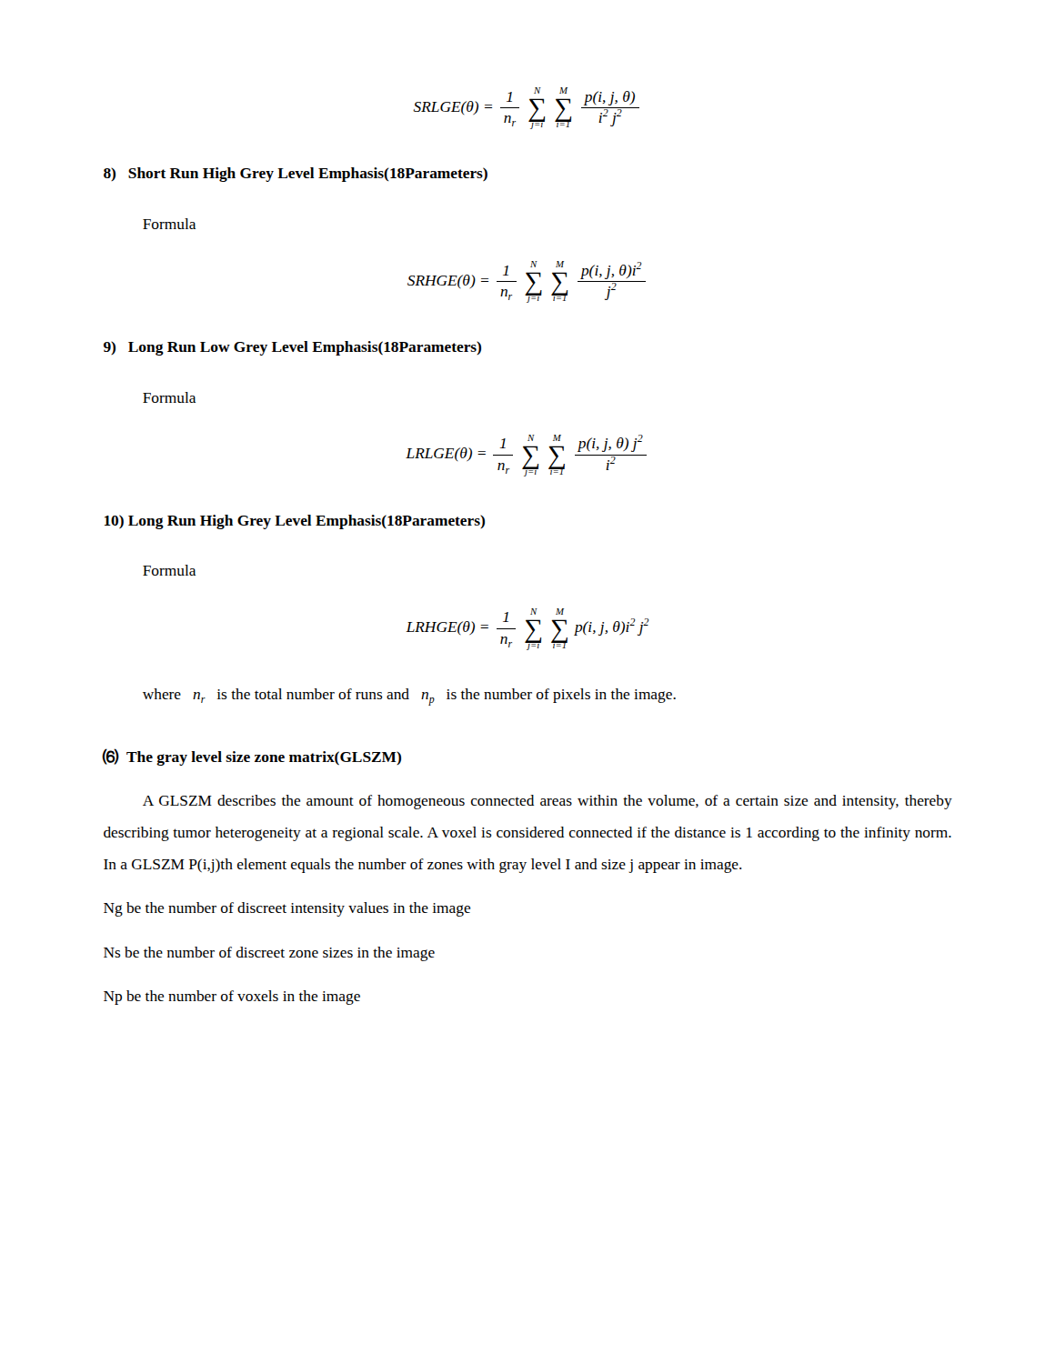SRLGE(θ) = 1 nr N∑j=i M∑i=1 p(i, j, θ) i2 j2
8) Short Run High Grey Level Emphasis(18Parameters)
Formula
SRHGE(θ) = 1 nr N∑j=i M∑i=1 p(i, j, θ)i2 j2
9) Long Run Low Grey Level Emphasis(18Parameters)
Formula
LRLGE(θ) = 1 nr N∑j=i M∑i=1 p(i, j, θ) j2 i2
10) Long Run High Grey Level Emphasis(18Parameters)
Formula
LRHGE(θ) = 1 nr N∑j=i M∑i=1 p(i, j, θ)i2 j2
where nr is the total number of runs and np is the number of pixels in the image.
⑹ The gray level size zone matrix(GLSZM)
A GLSZM describes the amount of homogeneous connected areas within the volume, of a certain size and intensity, thereby describing tumor heterogeneity at a regional scale. A voxel is considered connected if the distance is 1 according to the infinity norm. In a GLSZM P(i,j)th element equals the number of zones with gray level I and size j appear in image.
Ng be the number of discreet intensity values in the image
Ns be the number of discreet zone sizes in the image
Np be the number of voxels in the image